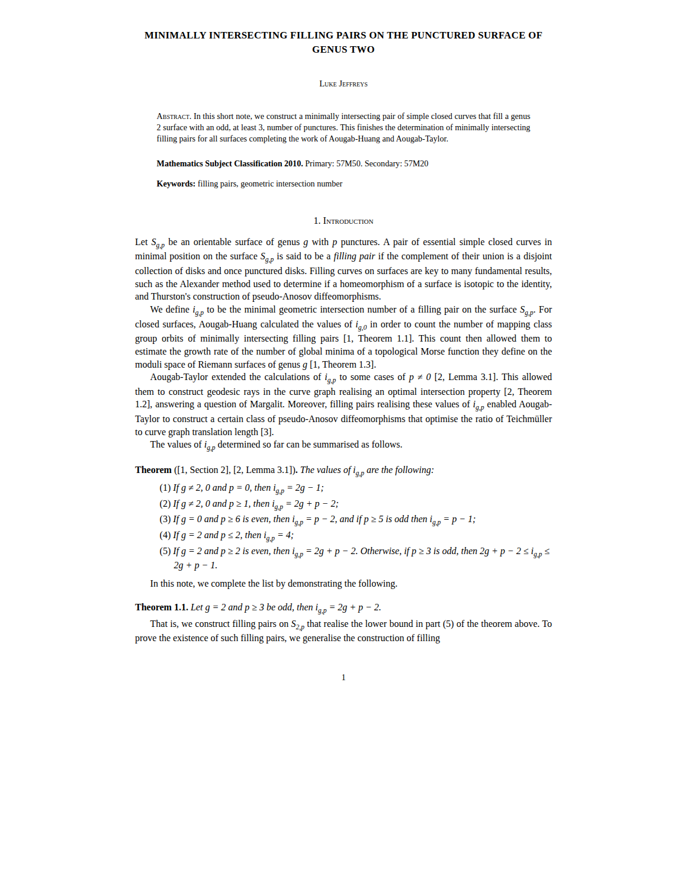Minimally Intersecting Filling Pairs on the Punctured Surface of
Genus Two
Luke Jeffreys
Abstract. In this short note, we construct a minimally intersecting pair of simple closed curves that fill a genus 2 surface with an odd, at least 3, number of punctures. This finishes the determination of minimally intersecting filling pairs for all surfaces completing the work of Aougab-Huang and Aougab-Taylor.
Mathematics Subject Classification 2010. Primary: 57M50. Secondary: 57M20
Keywords: filling pairs, geometric intersection number
1. Introduction
Let Sg,p be an orientable surface of genus g with p punctures. A pair of essential simple closed curves in minimal position on the surface Sg,p is said to be a filling pair if the complement of their union is a disjoint collection of disks and once punctured disks. Filling curves on surfaces are key to many fundamental results, such as the Alexander method used to determine if a homeomorphism of a surface is isotopic to the identity, and Thurston's construction of pseudo-Anosov diffeomorphisms.
We define ig,p to be the minimal geometric intersection number of a filling pair on the surface Sg,p. For closed surfaces, Aougab-Huang calculated the values of ig,0 in order to count the number of mapping class group orbits of minimally intersecting filling pairs [1, Theorem 1.1]. This count then allowed them to estimate the growth rate of the number of global minima of a topological Morse function they define on the moduli space of Riemann surfaces of genus g [1, Theorem 1.3].
Aougab-Taylor extended the calculations of ig,p to some cases of p ≠ 0 [2, Lemma 3.1]. This allowed them to construct geodesic rays in the curve graph realising an optimal intersection property [2, Theorem 1.2], answering a question of Margalit. Moreover, filling pairs realising these values of ig,p enabled Aougab-Taylor to construct a certain class of pseudo-Anosov diffeomorphisms that optimise the ratio of Teichmüller to curve graph translation length [3].
The values of ig,p determined so far can be summarised as follows.
Theorem ([1, Section 2], [2, Lemma 3.1]). The values of ig,p are the following:
(1) If g ≠ 2, 0 and p = 0, then ig,p = 2g − 1;
(2) If g ≠ 2, 0 and p ≥ 1, then ig,p = 2g + p − 2;
(3) If g = 0 and p ≥ 6 is even, then ig,p = p − 2, and if p ≥ 5 is odd then ig,p = p − 1;
(4) If g = 2 and p ≤ 2, then ig,p = 4;
(5) If g = 2 and p ≥ 2 is even, then ig,p = 2g + p − 2. Otherwise, if p ≥ 3 is odd, then 2g + p − 2 ≤ ig,p ≤ 2g + p − 1.
In this note, we complete the list by demonstrating the following.
Theorem 1.1. Let g = 2 and p ≥ 3 be odd, then ig,p = 2g + p − 2.
That is, we construct filling pairs on S2,p that realise the lower bound in part (5) of the theorem above. To prove the existence of such filling pairs, we generalise the construction of filling
1